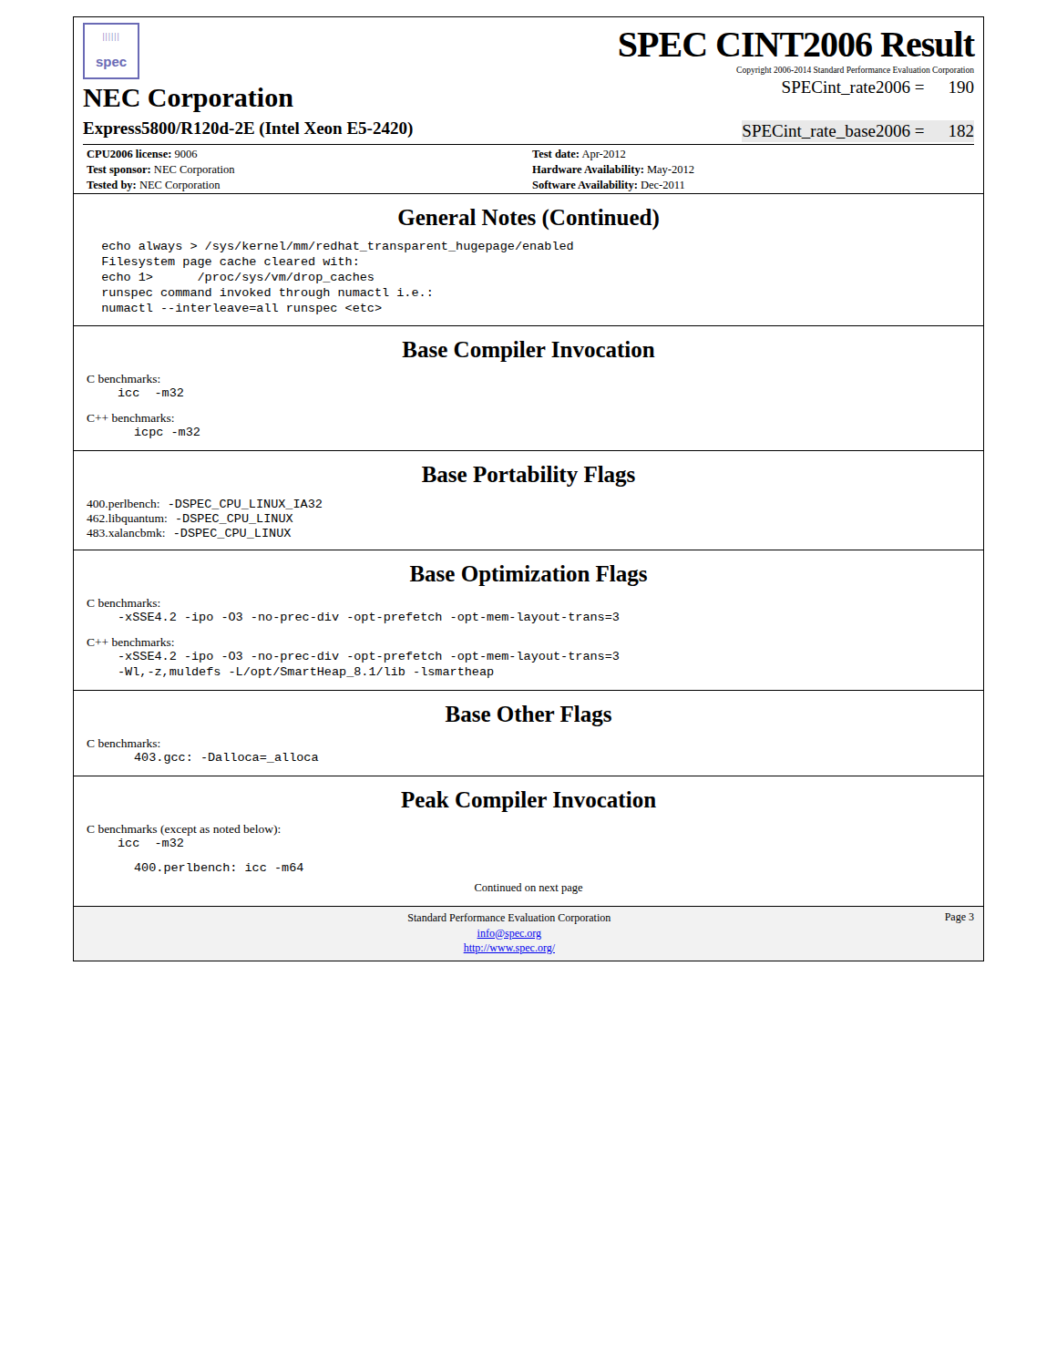||||||
spec
SPEC CINT2006 Result
Copyright 2006-2014 Standard Performance Evaluation Corporation
NEC Corporation
| SPECint_rate2006 = | 190 |
Express5800/R120d-2E (Intel Xeon E5-2420)
| SPECint_rate_base2006 = | 182 |
| CPU2006 license: 9006 | Test date: Apr-2012 |
| Test sponsor: NEC Corporation | Hardware Availability: May-2012 |
| Tested by: NEC Corporation | Software Availability: Dec-2011 |
General Notes (Continued)
echo always > /sys/kernel/mm/redhat_transparent_hugepage/enabled Filesystem page cache cleared with: echo 1> /proc/sys/vm/drop_caches runspec command invoked through numactl i.e.: numactl --interleave=all runspec <etc>
Base Compiler Invocation
C benchmarks:
icc -m32
C++ benchmarks:
icpc -m32
Base Portability Flags
400.perlbench: -DSPEC_CPU_LINUX_IA32
462.libquantum: -DSPEC_CPU_LINUX
483.xalancbmk: -DSPEC_CPU_LINUX
Base Optimization Flags
C benchmarks:
-xSSE4.2 -ipo -O3 -no-prec-div -opt-prefetch -opt-mem-layout-trans=3
C++ benchmarks:
-xSSE4.2 -ipo -O3 -no-prec-div -opt-prefetch -opt-mem-layout-trans=3 -Wl,-z,muldefs -L/opt/SmartHeap_8.1/lib -lsmartheap
Base Other Flags
C benchmarks:
403.gcc: -Dalloca=_alloca
Peak Compiler Invocation
C benchmarks (except as noted below):
icc -m32
400.perlbench: icc -m64
Continued on next page
Standard Performance Evaluation Corporation
info@spec.org
http://www.spec.org/
Page 3